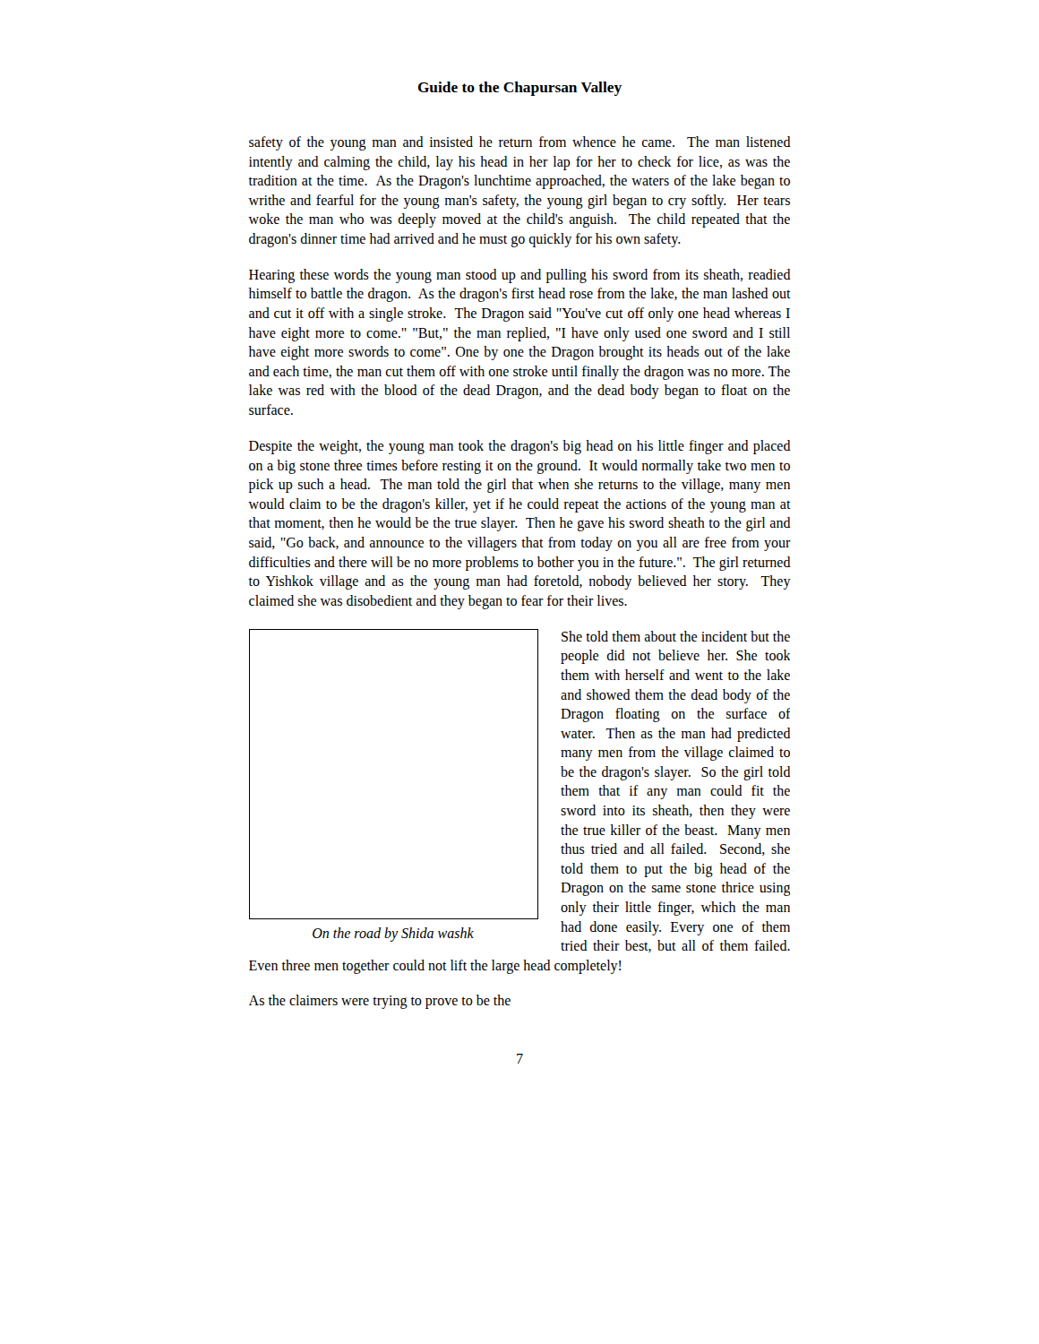Guide to the Chapursan Valley
safety of the young man and insisted he return from whence he came. The man listened intently and calming the child, lay his head in her lap for her to check for lice, as was the tradition at the time. As the Dragon's lunchtime approached, the waters of the lake began to writhe and fearful for the young man's safety, the young girl began to cry softly. Her tears woke the man who was deeply moved at the child's anguish. The child repeated that the dragon's dinner time had arrived and he must go quickly for his own safety.
Hearing these words the young man stood up and pulling his sword from its sheath, readied himself to battle the dragon. As the dragon's first head rose from the lake, the man lashed out and cut it off with a single stroke. The Dragon said "You've cut off only one head whereas I have eight more to come." "But," the man replied, "I have only used one sword and I still have eight more swords to come". One by one the Dragon brought its heads out of the lake and each time, the man cut them off with one stroke until finally the dragon was no more. The lake was red with the blood of the dead Dragon, and the dead body began to float on the surface.
Despite the weight, the young man took the dragon's big head on his little finger and placed on a big stone three times before resting it on the ground. It would normally take two men to pick up such a head. The man told the girl that when she returns to the village, many men would claim to be the dragon's killer, yet if he could repeat the actions of the young man at that moment, then he would be the true slayer. Then he gave his sword sheath to the girl and said, "Go back, and announce to the villagers that from today on you all are free from your difficulties and there will be no more problems to bother you in the future.". The girl returned to Yishkok village and as the young man had foretold, nobody believed her story. They claimed she was disobedient and they began to fear for their lives.
On the road by Shida washk
She told them about the incident but the people did not believe her. She took them with herself and went to the lake and showed them the dead body of the Dragon floating on the surface of water. Then as the man had predicted many men from the village claimed to be the dragon's slayer. So the girl told them that if any man could fit the sword into its sheath, then they were the true killer of the beast. Many men thus tried and all failed. Second, she told them to put the big head of the Dragon on the same stone thrice using only their little finger, which the man had done easily. Every one of them tried their best, but all of them failed. Even three men together could not lift the large head completely!
As the claimers were trying to prove to be the
7